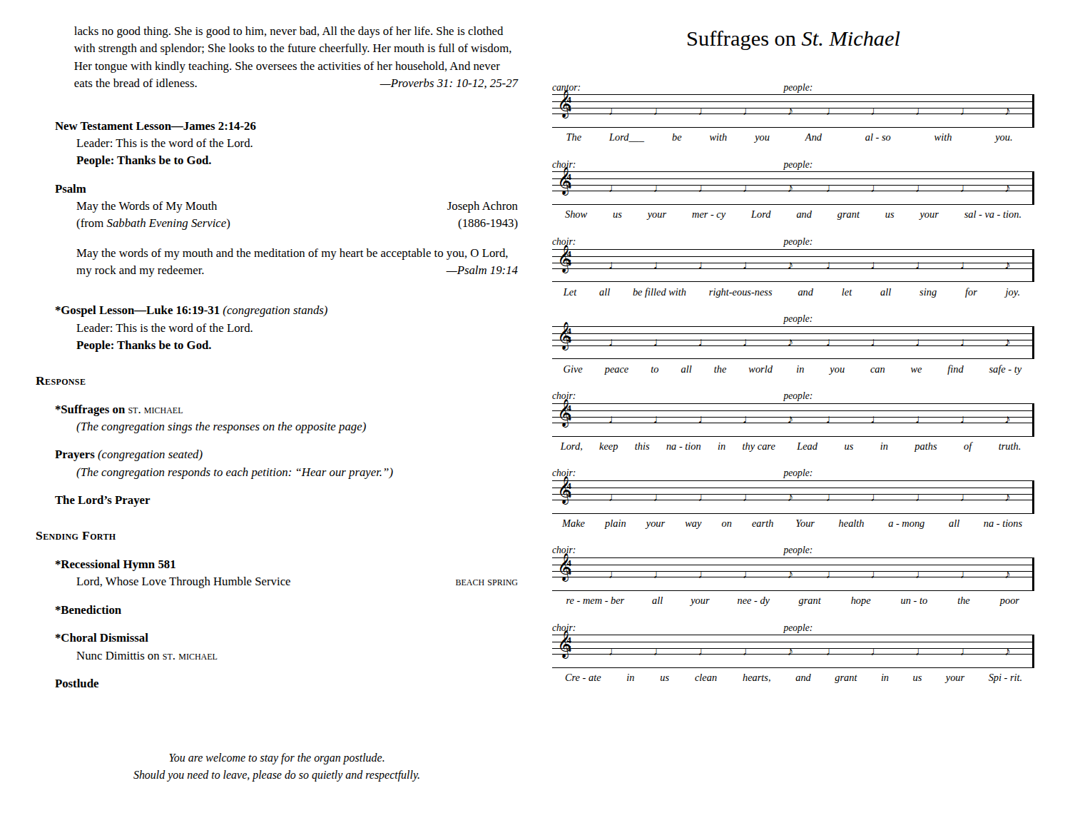lacks no good thing. She is good to him, never bad, All the days of her life. She is clothed with strength and splendor; She looks to the future cheerfully. Her mouth is full of wisdom, Her tongue with kindly teaching. She oversees the activities of her household, And never eats the bread of idleness. —Proverbs 31: 10-12, 25-27
New Testament Lesson—James 2:14-26
Leader: This is the word of the Lord.
People: Thanks be to God.
Psalm
May the Words of My Mouth Joseph Achron
(from Sabbath Evening Service) (1886-1943)
May the words of my mouth and the meditation of my heart be acceptable to you, O Lord, my rock and my redeemer. —Psalm 19:14
*Gospel Lesson—Luke 16:19-31 (congregation stands)
Leader: This is the word of the Lord.
People: Thanks be to God.
Response
*Suffrages on st. michael
(The congregation sings the responses on the opposite page)
Prayers (congregation seated)
(The congregation responds to each petition: “Hear our prayer.”)
The Lord’s Prayer
Sending Forth
*Recessional Hymn 581
Lord, Whose Love Through Humble Service beach spring
*Benediction
*Choral Dismissal
Nunc Dimittis on st. michael
Postlude
You are welcome to stay for the organ postlude.
Should you need to leave, please do so quietly and respectfully.
Suffrages on St. Michael
cantor: people:
𝄞 4
4 ♩♩♩♩♪ ♩♩♩♩♪
The Lord___be with you
And al - so with you.
choir: people:
𝄞 4
4 ♩♩♩♩♪ ♩♩♩♩♪
Show us your mer - cy Lord
and grant us your sal - va - tion.
choir: people:
𝄞 4
4 ♩♩♩♩♪ ♩♩♩♩♪
Let all be filled with right-eous-ness
and let all sing for joy.
people:
𝄞 4
4 ♩♩♩♩♪ ♩♩♩♩♪
Give peace to all the world
in you can we find safe - ty
choir: people:
𝄞 4
4 ♩♩♩♩♪ ♩♩♩♩♪
Lord, keep this na - tion in thy care
Lead us in paths of truth.
choir: people:
𝄞 4
4 ♩♩♩♩♪ ♩♩♩♩♪
Make plain your way on earth
Your health a - mong all na - tions
choir: people:
𝄞 4
4 ♩♩♩♩♪ ♩♩♩♩♪
re - mem - ber all your nee - dy
grant hope un - to the poor
choir: people:
𝄞 4
4 ♩♩♩♩♪ ♩♩♩♩♪
Cre - ate in us clean hearts,
and grant in us your Spi - rit.